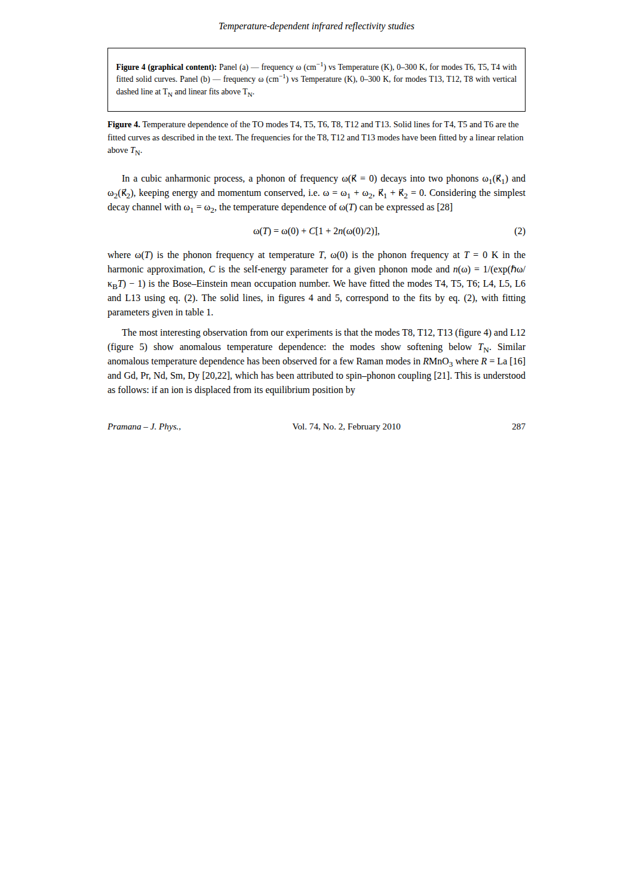Temperature-dependent infrared reflectivity studies
Figure 4 (graphical content): Panel (a) — frequency ω (cm−1) vs Temperature (K), 0–300 K, for modes T6, T5, T4 with fitted solid curves. Panel (b) — frequency ω (cm−1) vs Temperature (K), 0–300 K, for modes T13, T12, T8 with vertical dashed line at TN and linear fits above TN.
Figure 4. Temperature dependence of the TO modes T4, T5, T6, T8, T12 and T13. Solid lines for T4, T5 and T6 are the fitted curves as described in the text. The frequencies for the T8, T12 and T13 modes have been fitted by a linear relation above TN.
In a cubic anharmonic process, a phonon of frequency ω(κ⃗ = 0) decays into two phonons ω1(κ⃗1) and ω2(κ⃗2), keeping energy and momentum conserved, i.e. ω = ω1 + ω2, κ⃗1 + κ⃗2 = 0. Considering the simplest decay channel with ω1 = ω2, the temperature dependence of ω(T) can be expressed as [28]
ω(T) = ω(0) + C[1 + 2n(ω(0)/2)], (2)
where ω(T) is the phonon frequency at temperature T, ω(0) is the phonon frequency at T = 0 K in the harmonic approximation, C is the self-energy parameter for a given phonon mode and n(ω) = 1/(exp(ℏω/κBT) − 1) is the Bose–Einstein mean occupation number. We have fitted the modes T4, T5, T6; L4, L5, L6 and L13 using eq. (2). The solid lines, in figures 4 and 5, correspond to the fits by eq. (2), with fitting parameters given in table 1.
The most interesting observation from our experiments is that the modes T8, T12, T13 (figure 4) and L12 (figure 5) show anomalous temperature dependence: the modes show softening below TN. Similar anomalous temperature dependence has been observed for a few Raman modes in RMnO3 where R = La [16] and Gd, Pr, Nd, Sm, Dy [20,22], which has been attributed to spin–phonon coupling [21]. This is understood as follows: if an ion is displaced from its equilibrium position by
Pramana – J. Phys., Vol. 74, No. 2, February 2010 287